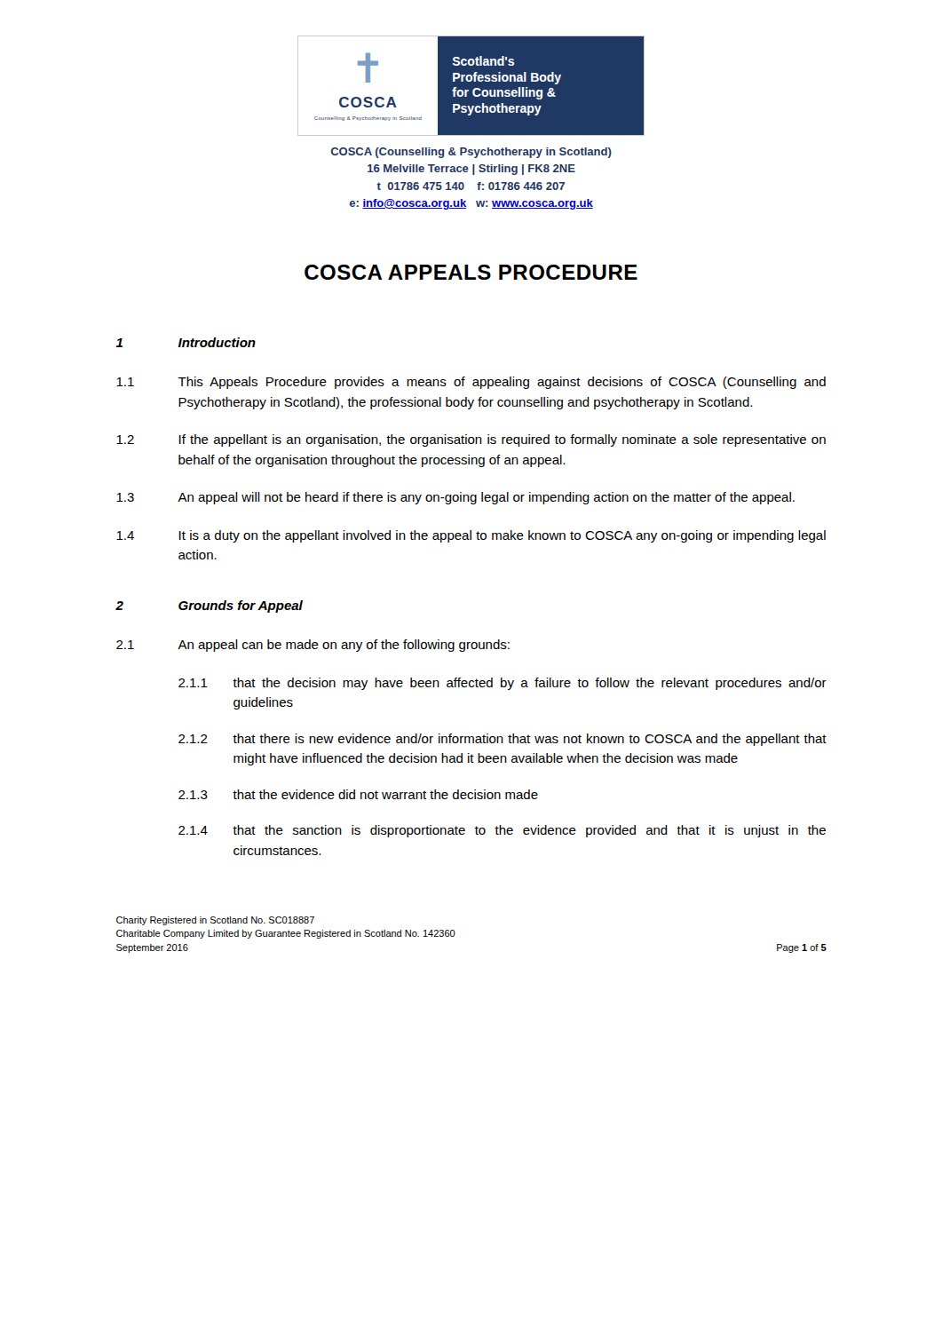✝
COSCA
Counselling & Psychotherapy in Scotland
Scotland's Professional Body for Counselling & Psychotherapy
COSCA (Counselling & Psychotherapy in Scotland)
16 Melville Terrace | Stirling | FK8 2NE
t 01786 475 140 f: 01786 446 207
e: info@cosca.org.uk w: www.cosca.org.uk
COSCA APPEALS PROCEDURE
1
Introduction
1.1
This Appeals Procedure provides a means of appealing against decisions of COSCA (Counselling and Psychotherapy in Scotland), the professional body for counselling and psychotherapy in Scotland.
1.2
If the appellant is an organisation, the organisation is required to formally nominate a sole representative on behalf of the organisation throughout the processing of an appeal.
1.3
An appeal will not be heard if there is any on-going legal or impending action on the matter of the appeal.
1.4
It is a duty on the appellant involved in the appeal to make known to COSCA any on-going or impending legal action.
2
Grounds for Appeal
2.1
An appeal can be made on any of the following grounds:
2.1.1
that the decision may have been affected by a failure to follow the relevant procedures and/or guidelines
2.1.2
that there is new evidence and/or information that was not known to COSCA and the appellant that might have influenced the decision had it been available when the decision was made
2.1.3
that the evidence did not warrant the decision made
2.1.4
that the sanction is disproportionate to the evidence provided and that it is unjust in the circumstances.
Charity Registered in Scotland No. SC018887
Charitable Company Limited by Guarantee Registered in Scotland No. 142360
September 2016
Page 1 of 5